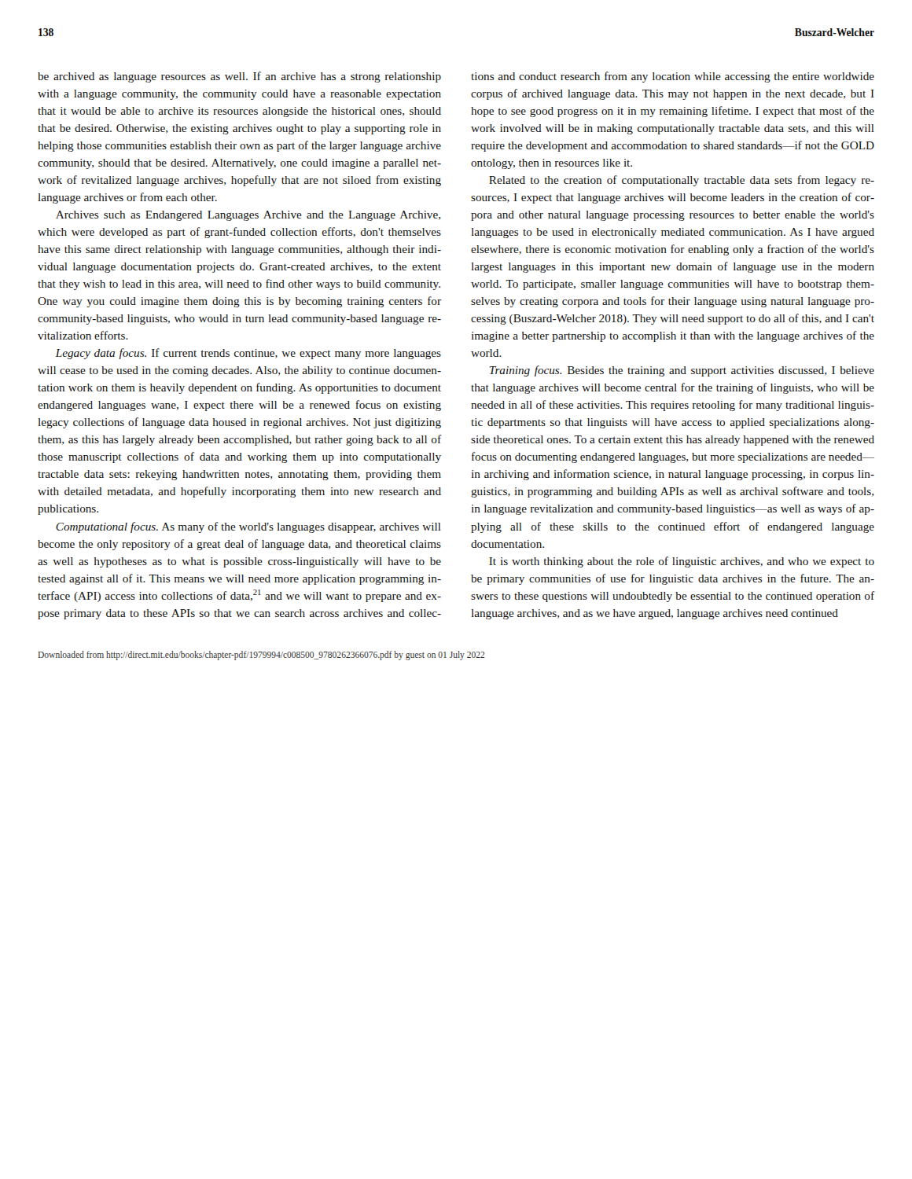138 Buszard-Welcher
be archived as language resources as well. If an archive has a strong relationship with a language community, the community could have a reasonable expectation that it would be able to archive its resources alongside the historical ones, should that be desired. Otherwise, the existing archives ought to play a supporting role in helping those communities establish their own as part of the larger language archive community, should that be desired. Alternatively, one could imagine a parallel network of revitalized language archives, hopefully that are not siloed from existing language archives or from each other.
Archives such as Endangered Languages Archive and the Language Archive, which were developed as part of grant-funded collection efforts, don't themselves have this same direct relationship with language communities, although their individual language documentation projects do. Grant-created archives, to the extent that they wish to lead in this area, will need to find other ways to build community. One way you could imagine them doing this is by becoming training centers for community-based linguists, who would in turn lead community-based language revitalization efforts.
Legacy data focus. If current trends continue, we expect many more languages will cease to be used in the coming decades. Also, the ability to continue documentation work on them is heavily dependent on funding. As opportunities to document endangered languages wane, I expect there will be a renewed focus on existing legacy collections of language data housed in regional archives. Not just digitizing them, as this has largely already been accomplished, but rather going back to all of those manuscript collections of data and working them up into computationally tractable data sets: rekeying handwritten notes, annotating them, providing them with detailed metadata, and hopefully incorporating them into new research and publications.
Computational focus. As many of the world's languages disappear, archives will become the only repository of a great deal of language data, and theoretical claims as well as hypotheses as to what is possible cross-linguistically will have to be tested against all of it. This means we will need more application programming interface (API) access into collections of data,21 and we will want to prepare and expose primary data to these APIs so that we can search across archives and collections and conduct research from any location while accessing the entire worldwide corpus of archived language data. This may not happen in the next decade, but I hope to see good progress on it in my remaining lifetime. I expect that most of the work involved will be in making computationally tractable data sets, and this will require the development and accommodation to shared standards—if not the GOLD ontology, then in resources like it.
Related to the creation of computationally tractable data sets from legacy resources, I expect that language archives will become leaders in the creation of corpora and other natural language processing resources to better enable the world's languages to be used in electronically mediated communication. As I have argued elsewhere, there is economic motivation for enabling only a fraction of the world's largest languages in this important new domain of language use in the modern world. To participate, smaller language communities will have to bootstrap themselves by creating corpora and tools for their language using natural language processing (Buszard-Welcher 2018). They will need support to do all of this, and I can't imagine a better partnership to accomplish it than with the language archives of the world.
Training focus. Besides the training and support activities discussed, I believe that language archives will become central for the training of linguists, who will be needed in all of these activities. This requires retooling for many traditional linguistic departments so that linguists will have access to applied specializations alongside theoretical ones. To a certain extent this has already happened with the renewed focus on documenting endangered languages, but more specializations are needed—in archiving and information science, in natural language processing, in corpus linguistics, in programming and building APIs as well as archival software and tools, in language revitalization and community-based linguistics—as well as ways of applying all of these skills to the continued effort of endangered language documentation.
It is worth thinking about the role of linguistic archives, and who we expect to be primary communities of use for linguistic data archives in the future. The answers to these questions will undoubtedly be essential to the continued operation of language archives, and as we have argued, language archives need continued
Downloaded from http://direct.mit.edu/books/chapter-pdf/1979994/c008500_9780262366076.pdf by guest on 01 July 2022